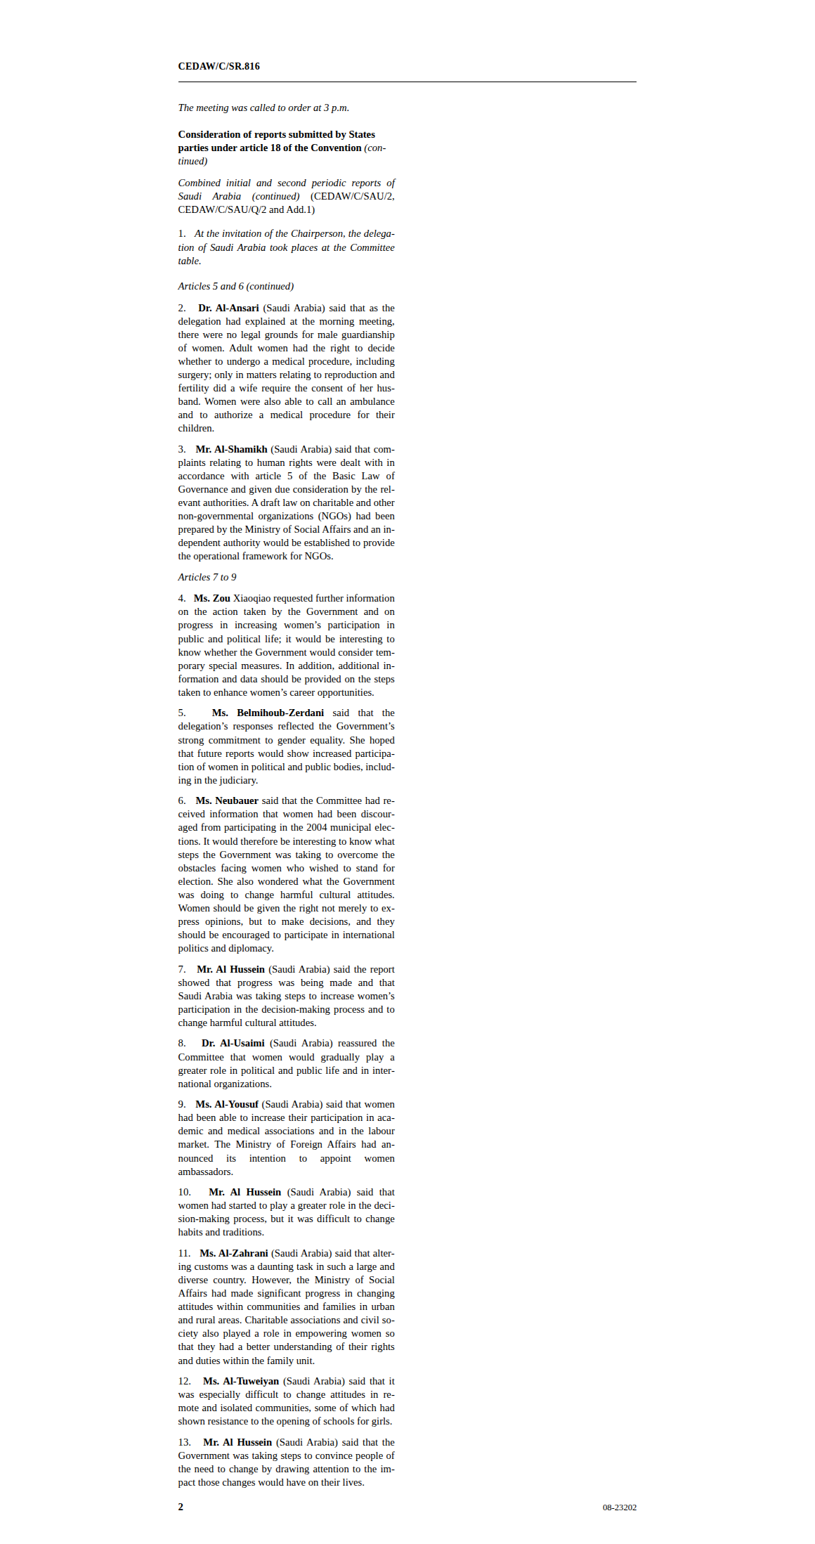CEDAW/C/SR.816
The meeting was called to order at 3 p.m.
Consideration of reports submitted by States parties under article 18 of the Convention (continued)
Combined initial and second periodic reports of Saudi Arabia (continued) (CEDAW/C/SAU/2, CEDAW/C/SAU/Q/2 and Add.1)
1. At the invitation of the Chairperson, the delegation of Saudi Arabia took places at the Committee table.
Articles 5 and 6 (continued)
2. Dr. Al-Ansari (Saudi Arabia) said that as the delegation had explained at the morning meeting, there were no legal grounds for male guardianship of women. Adult women had the right to decide whether to undergo a medical procedure, including surgery; only in matters relating to reproduction and fertility did a wife require the consent of her husband. Women were also able to call an ambulance and to authorize a medical procedure for their children.
3. Mr. Al-Shamikh (Saudi Arabia) said that complaints relating to human rights were dealt with in accordance with article 5 of the Basic Law of Governance and given due consideration by the relevant authorities. A draft law on charitable and other non-governmental organizations (NGOs) had been prepared by the Ministry of Social Affairs and an independent authority would be established to provide the operational framework for NGOs.
Articles 7 to 9
4. Ms. Zou Xiaoqiao requested further information on the action taken by the Government and on progress in increasing women’s participation in public and political life; it would be interesting to know whether the Government would consider temporary special measures. In addition, additional information and data should be provided on the steps taken to enhance women’s career opportunities.
5. Ms. Belmihoub-Zerdani said that the delegation’s responses reflected the Government’s strong commitment to gender equality. She hoped that future reports would show increased participation of women in political and public bodies, including in the judiciary.
6. Ms. Neubauer said that the Committee had received information that women had been discouraged from participating in the 2004 municipal elections. It would therefore be interesting to know what steps the Government was taking to overcome the obstacles facing women who wished to stand for election. She also wondered what the Government was doing to change harmful cultural attitudes. Women should be given the right not merely to express opinions, but to make decisions, and they should be encouraged to participate in international politics and diplomacy.
7. Mr. Al Hussein (Saudi Arabia) said the report showed that progress was being made and that Saudi Arabia was taking steps to increase women’s participation in the decision-making process and to change harmful cultural attitudes.
8. Dr. Al-Usaimi (Saudi Arabia) reassured the Committee that women would gradually play a greater role in political and public life and in international organizations.
9. Ms. Al-Yousuf (Saudi Arabia) said that women had been able to increase their participation in academic and medical associations and in the labour market. The Ministry of Foreign Affairs had announced its intention to appoint women ambassadors.
10. Mr. Al Hussein (Saudi Arabia) said that women had started to play a greater role in the decision-making process, but it was difficult to change habits and traditions.
11. Ms. Al-Zahrani (Saudi Arabia) said that altering customs was a daunting task in such a large and diverse country. However, the Ministry of Social Affairs had made significant progress in changing attitudes within communities and families in urban and rural areas. Charitable associations and civil society also played a role in empowering women so that they had a better understanding of their rights and duties within the family unit.
12. Ms. Al-Tuweiyan (Saudi Arabia) said that it was especially difficult to change attitudes in remote and isolated communities, some of which had shown resistance to the opening of schools for girls.
13. Mr. Al Hussein (Saudi Arabia) said that the Government was taking steps to convince people of the need to change by drawing attention to the impact those changes would have on their lives.
2 08-23202